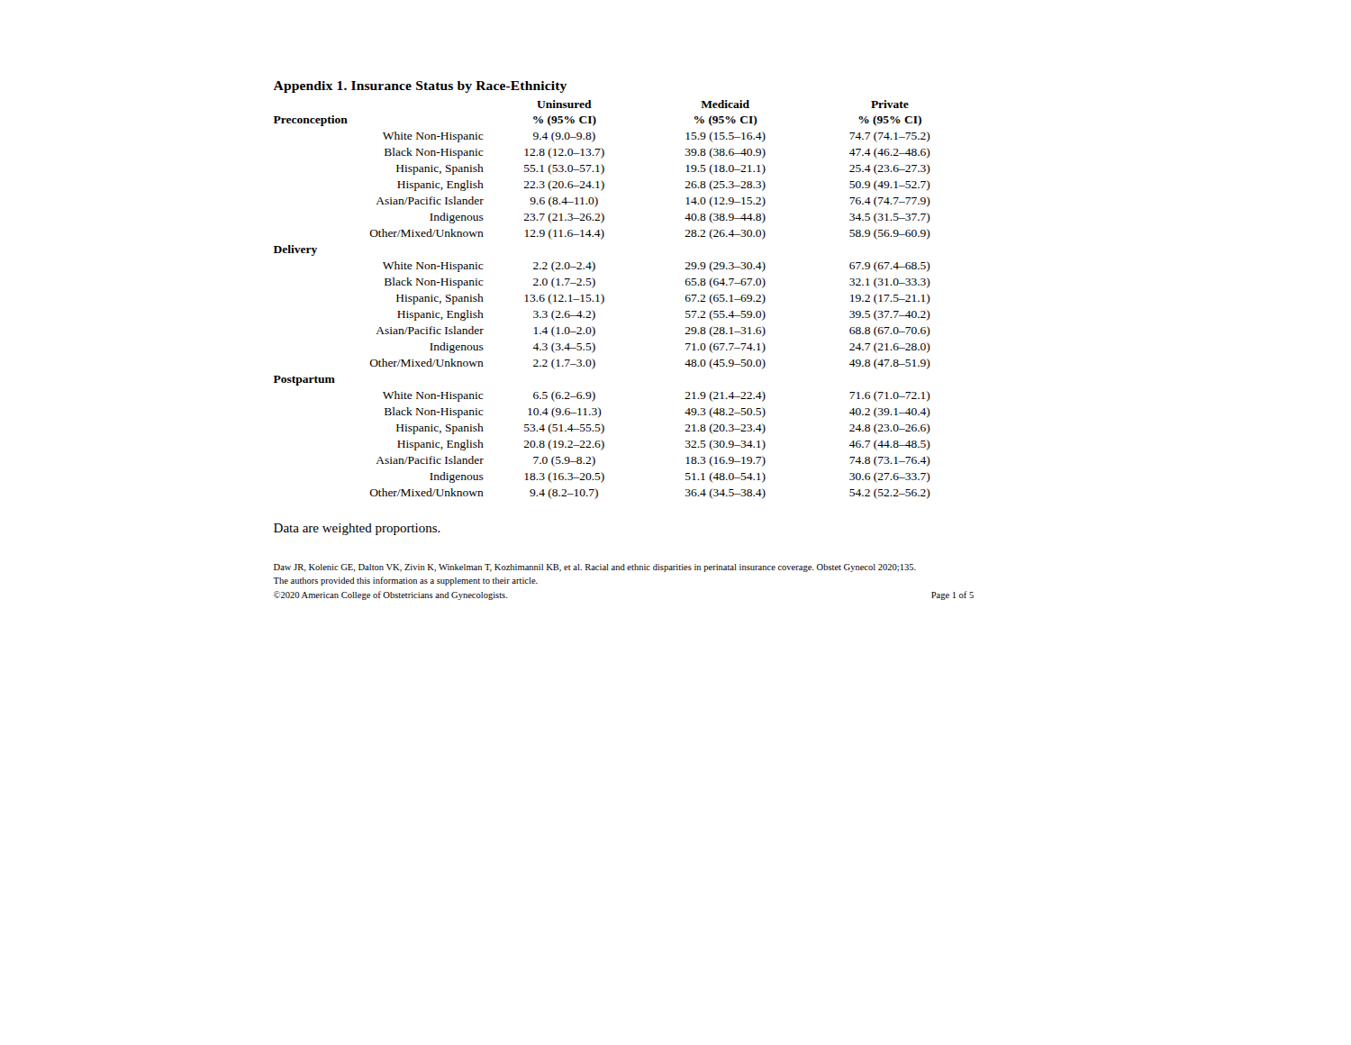Appendix 1. Insurance Status by Race-Ethnicity
| | Uninsured | Medicaid | Private |
| --- | --- | --- | --- |
| Preconception | % (95% CI) | % (95% CI) | % (95% CI) |
| White Non-Hispanic | 9.4 (9.0–9.8) | 15.9 (15.5–16.4) | 74.7 (74.1–75.2) |
| Black Non-Hispanic | 12.8 (12.0–13.7) | 39.8 (38.6–40.9) | 47.4 (46.2–48.6) |
| Hispanic, Spanish | 55.1 (53.0–57.1) | 19.5 (18.0–21.1) | 25.4 (23.6–27.3) |
| Hispanic, English | 22.3 (20.6–24.1) | 26.8 (25.3–28.3) | 50.9 (49.1–52.7) |
| Asian/Pacific Islander | 9.6 (8.4–11.0) | 14.0 (12.9–15.2) | 76.4 (74.7–77.9) |
| Indigenous | 23.7 (21.3–26.2) | 40.8 (38.9–44.8) | 34.5 (31.5–37.7) |
| Other/Mixed/Unknown | 12.9 (11.6–14.4) | 28.2 (26.4–30.0) | 58.9 (56.9–60.9) |
| Delivery |
| White Non-Hispanic | 2.2 (2.0–2.4) | 29.9 (29.3–30.4) | 67.9 (67.4–68.5) |
| Black Non-Hispanic | 2.0 (1.7–2.5) | 65.8 (64.7–67.0) | 32.1 (31.0–33.3) |
| Hispanic, Spanish | 13.6 (12.1–15.1) | 67.2 (65.1–69.2) | 19.2 (17.5–21.1) |
| Hispanic, English | 3.3 (2.6–4.2) | 57.2 (55.4–59.0) | 39.5 (37.7–40.2) |
| Asian/Pacific Islander | 1.4 (1.0–2.0) | 29.8 (28.1–31.6) | 68.8 (67.0–70.6) |
| Indigenous | 4.3 (3.4–5.5) | 71.0 (67.7–74.1) | 24.7 (21.6–28.0) |
| Other/Mixed/Unknown | 2.2 (1.7–3.0) | 48.0 (45.9–50.0) | 49.8 (47.8–51.9) |
| Postpartum |
| White Non-Hispanic | 6.5 (6.2–6.9) | 21.9 (21.4–22.4) | 71.6 (71.0–72.1) |
| Black Non-Hispanic | 10.4 (9.6–11.3) | 49.3 (48.2–50.5) | 40.2 (39.1–40.4) |
| Hispanic, Spanish | 53.4 (51.4–55.5) | 21.8 (20.3–23.4) | 24.8 (23.0–26.6) |
| Hispanic, English | 20.8 (19.2–22.6) | 32.5 (30.9–34.1) | 46.7 (44.8–48.5) |
| Asian/Pacific Islander | 7.0 (5.9–8.2) | 18.3 (16.9–19.7) | 74.8 (73.1–76.4) |
| Indigenous | 18.3 (16.3–20.5) | 51.1 (48.0–54.1) | 30.6 (27.6–33.7) |
| Other/Mixed/Unknown | 9.4 (8.2–10.7) | 36.4 (34.5–38.4) | 54.2 (52.2–56.2) |
Data are weighted proportions.
Daw JR, Kolenic GE, Dalton VK, Zivin K, Winkelman T, Kozhimannil KB, et al. Racial and ethnic disparities in perinatal insurance coverage. Obstet Gynecol 2020;135.
The authors provided this information as a supplement to their article.
©2020 American College of Obstetricians and Gynecologists. Page 1 of 5